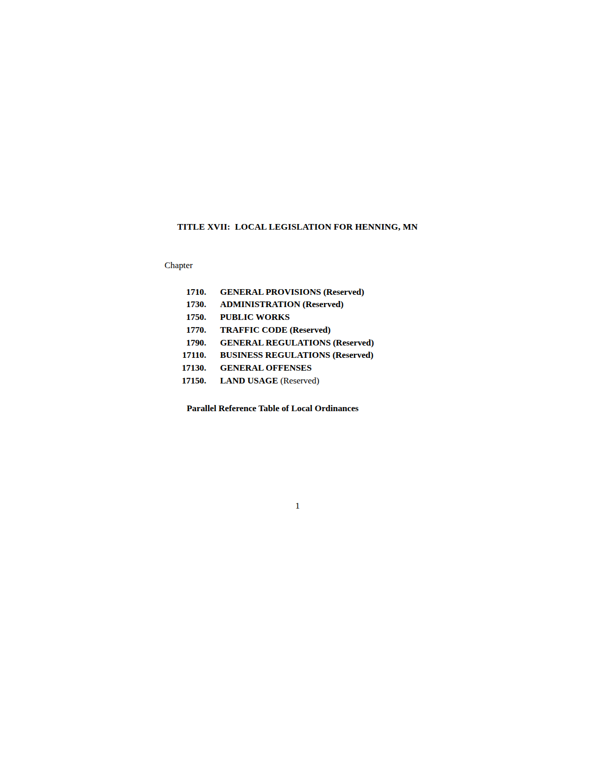TITLE XVII: LOCAL LEGISLATION FOR HENNING, MN
Chapter
| 1710. | GENERAL PROVISIONS (Reserved) |
| 1730. | ADMINISTRATION (Reserved) |
| 1750. | PUBLIC WORKS |
| 1770. | TRAFFIC CODE (Reserved) |
| 1790. | GENERAL REGULATIONS (Reserved) |
| 17110. | BUSINESS REGULATIONS (Reserved) |
| 17130. | GENERAL OFFENSES |
| 17150. | LAND USAGE (Reserved) |
Parallel Reference Table of Local Ordinances
1